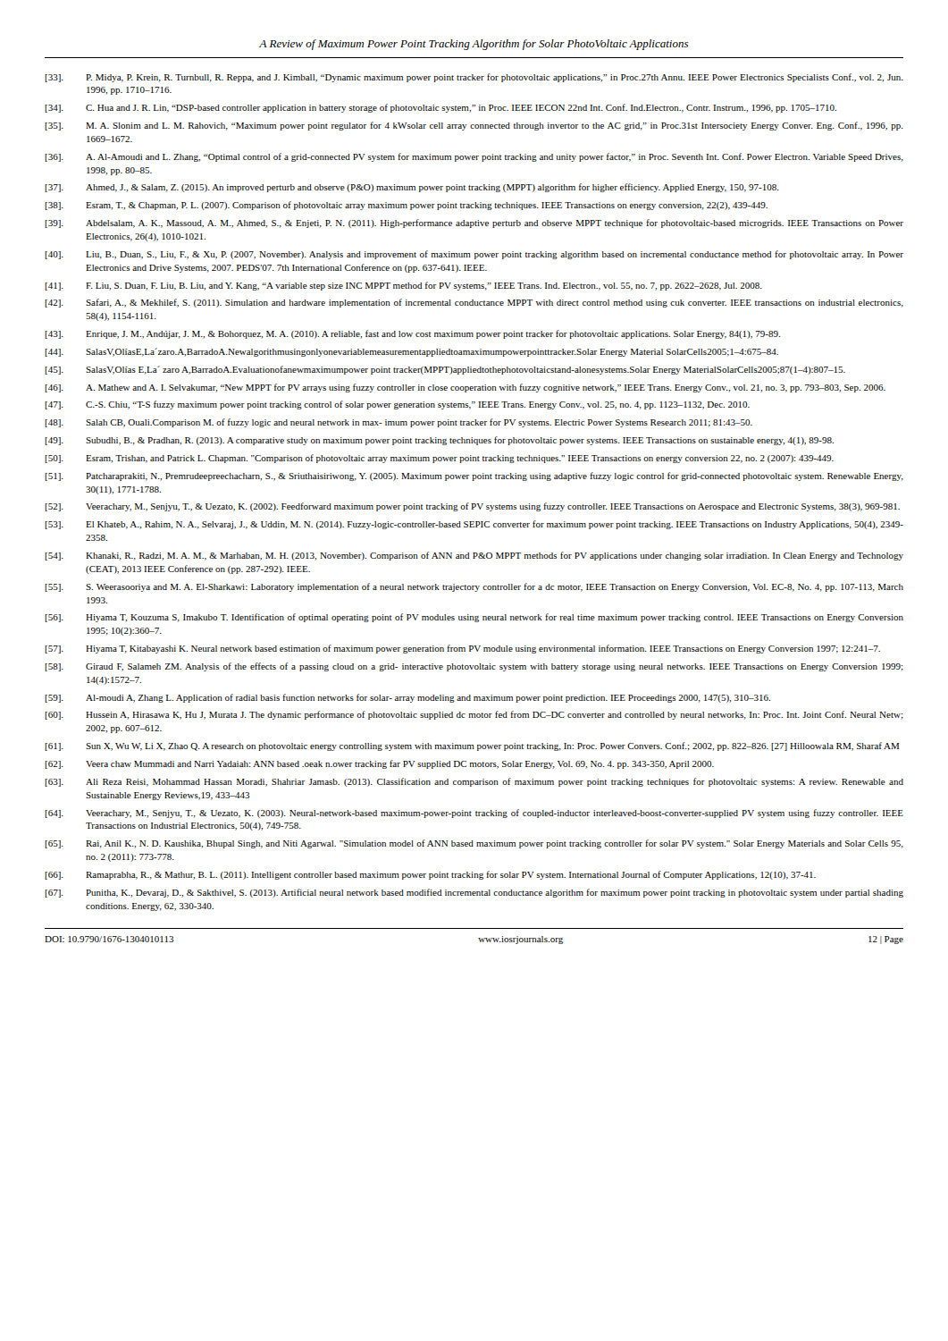A Review of Maximum Power Point Tracking Algorithm for Solar PhotoVoltaic Applications
[33]. P. Midya, P. Krein, R. Turnbull, R. Reppa, and J. Kimball, “Dynamic maximum power point tracker for photovoltaic applications,” in Proc.27th Annu. IEEE Power Electronics Specialists Conf., vol. 2, Jun. 1996, pp. 1710–1716.
[34]. C. Hua and J. R. Lin, “DSP-based controller application in battery storage of photovoltaic system,” in Proc. IEEE IECON 22nd Int. Conf. Ind.Electron., Contr. Instrum., 1996, pp. 1705–1710.
[35]. M. A. Slonim and L. M. Rahovich, “Maximum power point regulator for 4 kWsolar cell array connected through invertor to the AC grid,” in Proc.31st Intersociety Energy Conver. Eng. Conf., 1996, pp. 1669–1672.
[36]. A. Al-Amoudi and L. Zhang, “Optimal control of a grid-connected PV system for maximum power point tracking and unity power factor,” in Proc. Seventh Int. Conf. Power Electron. Variable Speed Drives, 1998, pp. 80–85.
[37]. Ahmed, J., & Salam, Z. (2015). An improved perturb and observe (P&O) maximum power point tracking (MPPT) algorithm for higher efficiency. Applied Energy, 150, 97-108.
[38]. Esram, T., & Chapman, P. L. (2007). Comparison of photovoltaic array maximum power point tracking techniques. IEEE Transactions on energy conversion, 22(2), 439-449.
[39]. Abdelsalam, A. K., Massoud, A. M., Ahmed, S., & Enjeti, P. N. (2011). High-performance adaptive perturb and observe MPPT technique for photovoltaic-based microgrids. IEEE Transactions on Power Electronics, 26(4), 1010-1021.
[40]. Liu, B., Duan, S., Liu, F., & Xu, P. (2007, November). Analysis and improvement of maximum power point tracking algorithm based on incremental conductance method for photovoltaic array. In Power Electronics and Drive Systems, 2007. PEDS'07. 7th International Conference on (pp. 637-641). IEEE.
[41]. F. Liu, S. Duan, F. Liu, B. Liu, and Y. Kang, “A variable step size INC MPPT method for PV systems,” IEEE Trans. Ind. Electron., vol. 55, no. 7, pp. 2622–2628, Jul. 2008.
[42]. Safari, A., & Mekhilef, S. (2011). Simulation and hardware implementation of incremental conductance MPPT with direct control method using cuk converter. IEEE transactions on industrial electronics, 58(4), 1154-1161.
[43]. Enrique, J. M., Andújar, J. M., & Bohorquez, M. A. (2010). A reliable, fast and low cost maximum power point tracker for photovoltaic applications. Solar Energy, 84(1), 79-89.
[44]. SalasV,OlíasE,La´zaro.A,BarradoA.Newalgorithmusingonlyonevariablemeasurementappliedtoamaximumpowerpointtracker.Solar Energy Material SolarCells2005;1–4:675–84.
[45]. SalasV,Olías E,La´ zaro A,BarradoA.Evaluationofanewmaximumpower point tracker(MPPT)appliedtothephotovoltaicstand-alonesystems.Solar Energy MaterialSolarCells2005;87(1–4):807–15.
[46]. A. Mathew and A. I. Selvakumar, “New MPPT for PV arrays using fuzzy controller in close cooperation with fuzzy cognitive network,” IEEE Trans. Energy Conv., vol. 21, no. 3, pp. 793–803, Sep. 2006.
[47]. C.-S. Chiu, “T-S fuzzy maximum power point tracking control of solar power generation systems,” IEEE Trans. Energy Conv., vol. 25, no. 4, pp. 1123–1132, Dec. 2010.
[48]. Salah CB, Ouali.Comparison M. of fuzzy logic and neural network in max- imum power point tracker for PV systems. Electric Power Systems Research 2011; 81:43–50.
[49]. Subudhi, B., & Pradhan, R. (2013). A comparative study on maximum power point tracking techniques for photovoltaic power systems. IEEE Transactions on sustainable energy, 4(1), 89-98.
[50]. Esram, Trishan, and Patrick L. Chapman. "Comparison of photovoltaic array maximum power point tracking techniques." IEEE Transactions on energy conversion 22, no. 2 (2007): 439-449.
[51]. Patcharaprakiti, N., Premrudeepreechacharn, S., & Sriuthaisiriwong, Y. (2005). Maximum power point tracking using adaptive fuzzy logic control for grid-connected photovoltaic system. Renewable Energy, 30(11), 1771-1788.
[52]. Veerachary, M., Senjyu, T., & Uezato, K. (2002). Feedforward maximum power point tracking of PV systems using fuzzy controller. IEEE Transactions on Aerospace and Electronic Systems, 38(3), 969-981.
[53]. El Khateb, A., Rahim, N. A., Selvaraj, J., & Uddin, M. N. (2014). Fuzzy-logic-controller-based SEPIC converter for maximum power point tracking. IEEE Transactions on Industry Applications, 50(4), 2349-2358.
[54]. Khanaki, R., Radzi, M. A. M., & Marhaban, M. H. (2013, November). Comparison of ANN and P&O MPPT methods for PV applications under changing solar irradiation. In Clean Energy and Technology (CEAT), 2013 IEEE Conference on (pp. 287-292). IEEE.
[55]. S. Weerasooriya and M. A. El-Sharkawi: Laboratory implementation of a neural network trajectory controller for a dc motor, IEEE Transaction on Energy Conversion, Vol. EC-8, No. 4, pp. 107-113, March 1993.
[56]. Hiyama T, Kouzuma S, Imakubo T. Identification of optimal operating point of PV modules using neural network for real time maximum power tracking control. IEEE Transactions on Energy Conversion 1995; 10(2):360–7.
[57]. Hiyama T, Kitabayashi K. Neural network based estimation of maximum power generation from PV module using environmental information. IEEE Transactions on Energy Conversion 1997; 12:241–7.
[58]. Giraud F, Salameh ZM. Analysis of the effects of a passing cloud on a grid- interactive photovoltaic system with battery storage using neural networks. IEEE Transactions on Energy Conversion 1999; 14(4):1572–7.
[59]. Al-moudi A, Zhang L. Application of radial basis function networks for solar- array modeling and maximum power point prediction. IEE Proceedings 2000, 147(5), 310–316.
[60]. Hussein A, Hirasawa K, Hu J, Murata J. The dynamic performance of photovoltaic supplied dc motor fed from DC–DC converter and controlled by neural networks, In: Proc. Int. Joint Conf. Neural Netw; 2002, pp. 607–612.
[61]. Sun X, Wu W, Li X, Zhao Q. A research on photovoltaic energy controlling system with maximum power point tracking, In: Proc. Power Convers. Conf.; 2002, pp. 822–826. [27] Hilloowala RM, Sharaf AM
[62]. Veera chaw Mummadi and Narri Yadaiah: ANN based .oeak n.ower tracking far PV supplied DC motors, Solar Energy, Vol. 69, No. 4. pp. 343-350, April 2000.
[63]. Ali Reza Reisi, Mohammad Hassan Moradi, Shahriar Jamasb. (2013). Classification and comparison of maximum power point tracking techniques for photovoltaic systems: A review. Renewable and Sustainable Energy Reviews,19, 433–443
[64]. Veerachary, M., Senjyu, T., & Uezato, K. (2003). Neural-network-based maximum-power-point tracking of coupled-inductor interleaved-boost-converter-supplied PV system using fuzzy controller. IEEE Transactions on Industrial Electronics, 50(4), 749-758.
[65]. Rai, Anil K., N. D. Kaushika, Bhupal Singh, and Niti Agarwal. "Simulation model of ANN based maximum power point tracking controller for solar PV system." Solar Energy Materials and Solar Cells 95, no. 2 (2011): 773-778.
[66]. Ramaprabha, R., & Mathur, B. L. (2011). Intelligent controller based maximum power point tracking for solar PV system. International Journal of Computer Applications, 12(10), 37-41.
[67]. Punitha, K., Devaraj, D., & Sakthivel, S. (2013). Artificial neural network based modified incremental conductance algorithm for maximum power point tracking in photovoltaic system under partial shading conditions. Energy, 62, 330-340.
DOI: 10.9790/1676-1304010113
www.iosrjournals.org
12 | Page